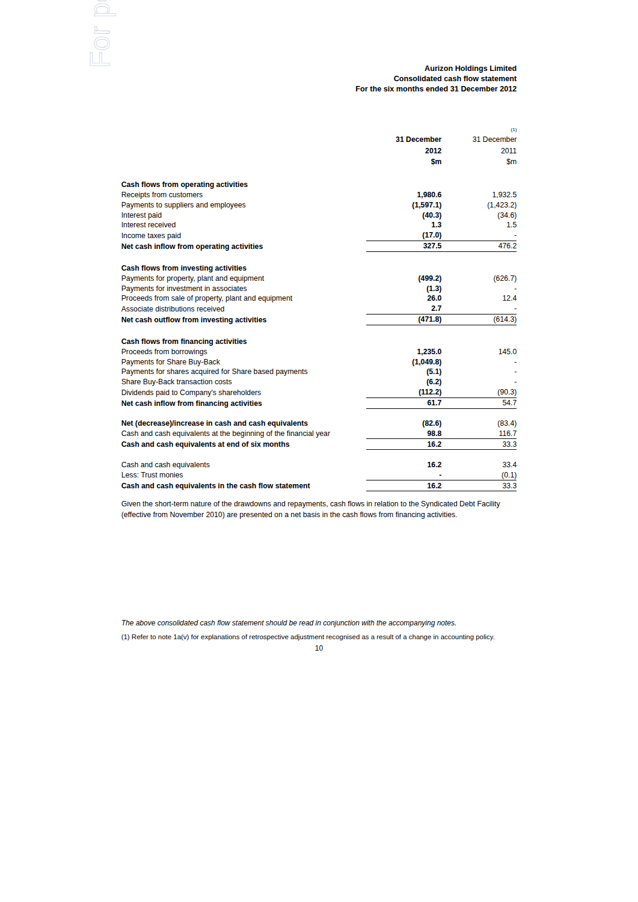For personal use only
Aurizon Holdings Limited
Consolidated cash flow statement
For the six months ended 31 December 2012
| | | (1) |
| | 31 December | 31 December |
| | 2012 | 2011 |
| | $m | $m |
| Cash flows from operating activities | | |
| Receipts from customers | 1,980.6 | 1,932.5 |
| Payments to suppliers and employees | (1,597.1) | (1,423.2) |
| Interest paid | (40.3) | (34.6) |
| Interest received | 1.3 | 1.5 |
| Income taxes paid | (17.0) | - |
| Net cash inflow from operating activities | 327.5 | 476.2 |
| Cash flows from investing activities | | |
| Payments for property, plant and equipment | (499.2) | (626.7) |
| Payments for investment in associates | (1.3) | - |
| Proceeds from sale of property, plant and equipment | 26.0 | 12.4 |
| Associate distributions received | 2.7 | - |
| Net cash outflow from investing activities | (471.8) | (614.3) |
| Cash flows from financing activities | | |
| Proceeds from borrowings | 1,235.0 | 145.0 |
| Payments for Share Buy-Back | (1,049.8) | - |
| Payments for shares acquired for Share based payments | (5.1) | - |
| Share Buy-Back transaction costs | (6.2) | - |
| Dividends paid to Company's shareholders | (112.2) | (90.3) |
| Net cash inflow from financing activities | 61.7 | 54.7 |
| Net (decrease)/increase in cash and cash equivalents | (82.6) | (83.4) |
| Cash and cash equivalents at the beginning of the financial year | 98.8 | 116.7 |
| Cash and cash equivalents at end of six months | 16.2 | 33.3 |
| Cash and cash equivalents | 16.2 | 33.4 |
| Less: Trust monies | - | (0.1) |
| Cash and cash equivalents in the cash flow statement | 16.2 | 33.3 |
Given the short-term nature of the drawdowns and repayments, cash flows in relation to the Syndicated Debt Facility (effective from November 2010) are presented on a net basis in the cash flows from financing activities.
The above consolidated cash flow statement should be read in conjunction with the accompanying notes.
(1) Refer to note 1a(v) for explanations of retrospective adjustment recognised as a result of a change in accounting policy.
10